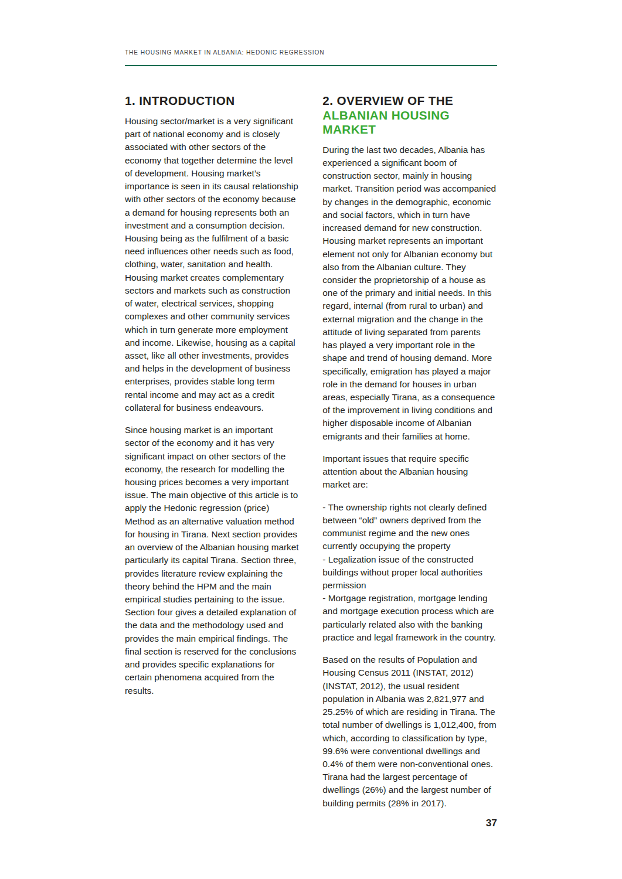The Housing Market in Albania: Hedonic Regression
1. Introduction
Housing sector/market is a very significant part of national economy and is closely associated with other sectors of the economy that together determine the level of development. Housing market’s importance is seen in its causal relationship with other sectors of the economy because a demand for housing represents both an investment and a consumption decision. Housing being as the fulfilment of a basic need influences other needs such as food, clothing, water, sanitation and health. Housing market creates complementary sectors and markets such as construction of water, electrical services, shopping complexes and other community services which in turn generate more employment and income. Likewise, housing as a capital asset, like all other investments, provides and helps in the development of business enterprises, provides stable long term rental income and may act as a credit collateral for business endeavours.
Since housing market is an important sector of the economy and it has very significant impact on other sectors of the economy, the research for modelling the housing prices becomes a very important issue. The main objective of this article is to apply the Hedonic regression (price) Method as an alternative valuation method for housing in Tirana. Next section provides an overview of the Albanian housing market particularly its capital Tirana. Section three, provides literature review explaining the theory behind the HPM and the main empirical studies pertaining to the issue. Section four gives a detailed explanation of the data and the methodology used and provides the main empirical findings. The final section is reserved for the conclusions and provides specific explanations for certain phenomena acquired from the results.
2. Overview of the Albanian Housing Market
During the last two decades, Albania has experienced a significant boom of construction sector, mainly in housing market. Transition period was accompanied by changes in the demographic, economic and social factors, which in turn have increased demand for new construction. Housing market represents an important element not only for Albanian economy but also from the Albanian culture. They consider the proprietorship of a house as one of the primary and initial needs. In this regard, internal (from rural to urban) and external migration and the change in the attitude of living separated from parents has played a very important role in the shape and trend of housing demand. More specifically, emigration has played a major role in the demand for houses in urban areas, especially Tirana, as a consequence of the improvement in living conditions and higher disposable income of Albanian emigrants and their families at home.
Important issues that require specific attention about the Albanian housing market are:
- The ownership rights not clearly defined between “old” owners deprived from the communist regime and the new ones currently occupying the property
- Legalization issue of the constructed buildings without proper local authorities permission
- Mortgage registration, mortgage lending and mortgage execution process which are particularly related also with the banking practice and legal framework in the country.
Based on the results of Population and Housing Census 2011 (INSTAT, 2012) (INSTAT, 2012), the usual resident population in Albania was 2,821,977 and 25.25% of which are residing in Tirana. The total number of dwellings is 1,012,400, from which, according to classification by type, 99.6% were conventional dwellings and 0.4% of them were non-conventional ones. Tirana had the largest percentage of dwellings (26%) and the largest number of building permits (28% in 2017).
37